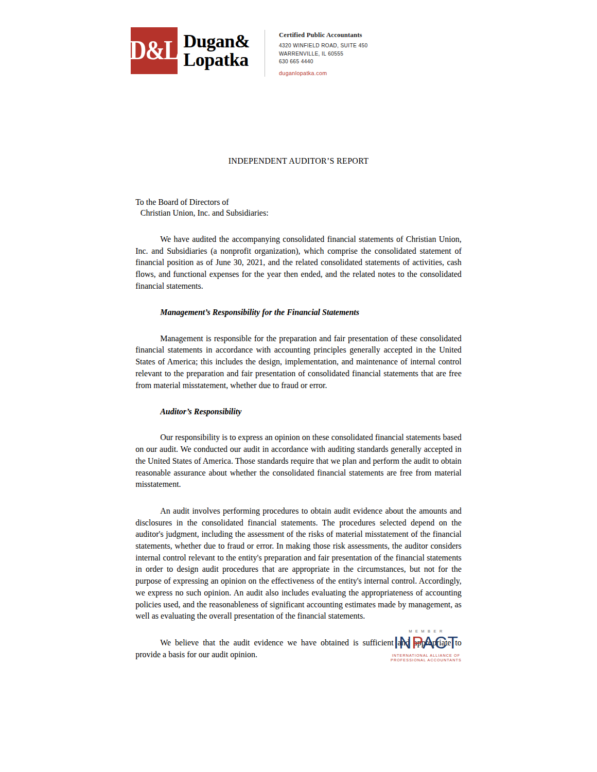D&L
Dugan&
Lopatka
Certified Public Accountants
4320 WINFIELD ROAD, SUITE 450
WARRENVILLE, IL 60555
630 665 4440
duganlopatka.com
INDEPENDENT AUDITOR’S REPORT
To the Board of Directors of
Christian Union, Inc. and Subsidiaries:
We have audited the accompanying consolidated financial statements of Christian Union, Inc. and Subsidiaries (a nonprofit organization), which comprise the consolidated statement of financial position as of June 30, 2021, and the related consolidated statements of activities, cash flows, and functional expenses for the year then ended, and the related notes to the consolidated financial statements.
Management’s Responsibility for the Financial Statements
Management is responsible for the preparation and fair presentation of these consolidated financial statements in accordance with accounting principles generally accepted in the United States of America; this includes the design, implementation, and maintenance of internal control relevant to the preparation and fair presentation of consolidated financial statements that are free from material misstatement, whether due to fraud or error.
Auditor’s Responsibility
Our responsibility is to express an opinion on these consolidated financial statements based on our audit. We conducted our audit in accordance with auditing standards generally accepted in the United States of America. Those standards require that we plan and perform the audit to obtain reasonable assurance about whether the consolidated financial statements are free from material misstatement.
An audit involves performing procedures to obtain audit evidence about the amounts and disclosures in the consolidated financial statements. The procedures selected depend on the auditor's judgment, including the assessment of the risks of material misstatement of the financial statements, whether due to fraud or error. In making those risk assessments, the auditor considers internal control relevant to the entity's preparation and fair presentation of the financial statements in order to design audit procedures that are appropriate in the circumstances, but not for the purpose of expressing an opinion on the effectiveness of the entity's internal control. Accordingly, we express no such opinion. An audit also includes evaluating the appropriateness of accounting policies used, and the reasonableness of significant accounting estimates made by management, as well as evaluating the overall presentation of the financial statements.
We believe that the audit evidence we have obtained is sufficient and appropriate to provide a basis for our audit opinion.
M E M B E R
INPACT
INTERNATIONAL ALLIANCE OF
PROFESSIONAL ACCOUNTANTS